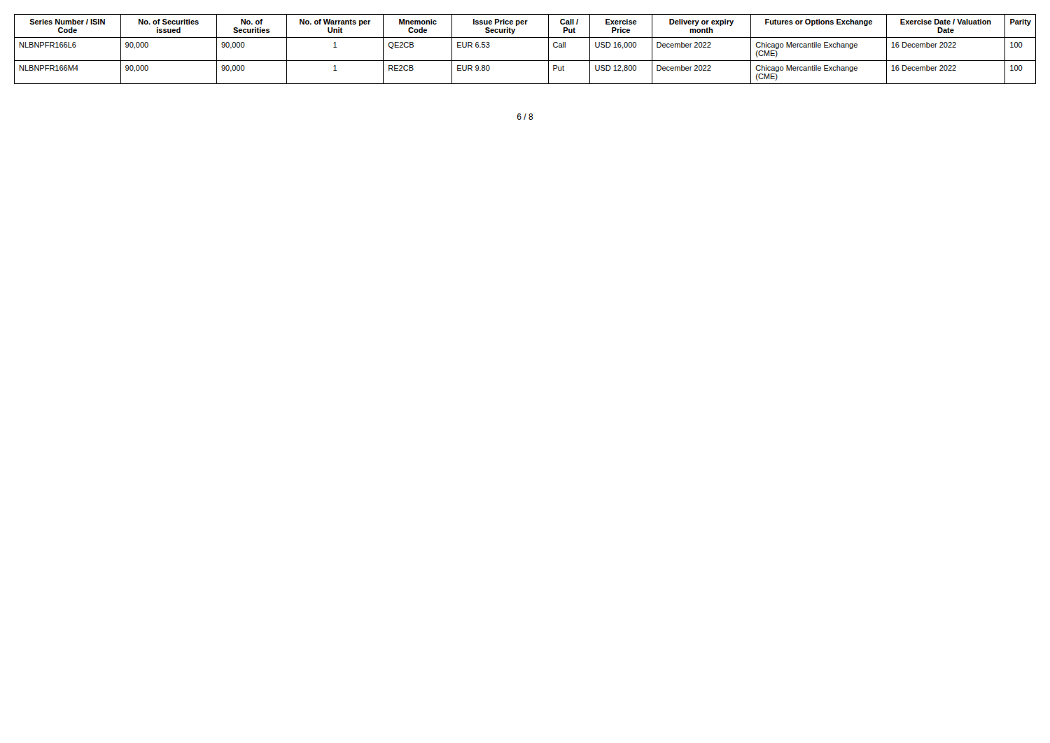| Series Number / ISIN Code | No. of Securities issued | No. of Securities | No. of Warrants per Unit | Mnemonic Code | Issue Price per Security | Call / Put | Exercise Price | Delivery or expiry month | Futures or Options Exchange | Exercise Date / Valuation Date | Parity |
| --- | --- | --- | --- | --- | --- | --- | --- | --- | --- | --- | --- |
| NLBNPFR166L6 | 90,000 | 90,000 | 1 | QE2CB | EUR 6.53 | Call | USD 16,000 | December 2022 | Chicago Mercantile Exchange (CME) | 16 December 2022 | 100 |
| NLBNPFR166M4 | 90,000 | 90,000 | 1 | RE2CB | EUR 9.80 | Put | USD 12,800 | December 2022 | Chicago Mercantile Exchange (CME) | 16 December 2022 | 100 |
6 / 8